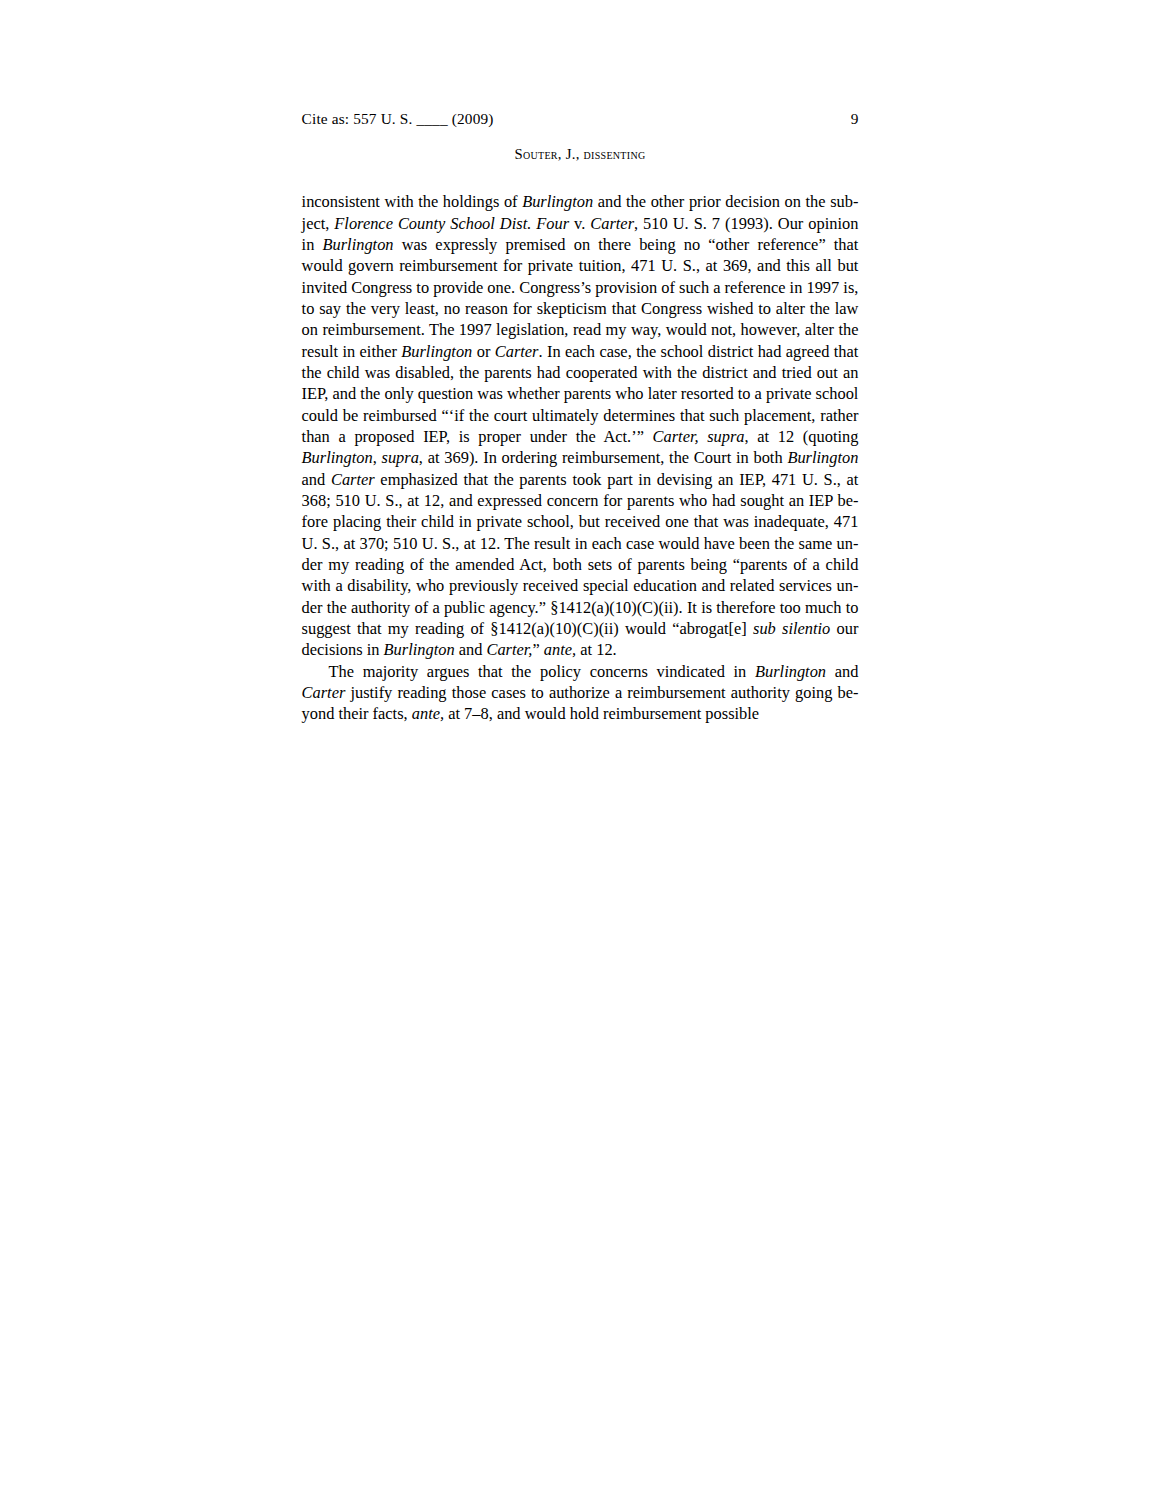Cite as: 557 U. S. ____ (2009) 9
Souter, J., dissenting
inconsistent with the holdings of Burlington and the other prior decision on the subject, Florence County School Dist. Four v. Carter, 510 U. S. 7 (1993). Our opinion in Burlington was expressly premised on there being no “other reference” that would govern reimbursement for private tuition, 471 U. S., at 369, and this all but invited Congress to provide one. Congress’s provision of such a reference in 1997 is, to say the very least, no reason for skepticism that Congress wished to alter the law on reimbursement. The 1997 legislation, read my way, would not, however, alter the result in either Burlington or Carter. In each case, the school district had agreed that the child was disabled, the parents had cooperated with the district and tried out an IEP, and the only question was whether parents who later resorted to a private school could be reimbursed “‘if the court ultimately determines that such placement, rather than a proposed IEP, is proper under the Act.’” Carter, supra, at 12 (quoting Burlington, supra, at 369). In ordering reimbursement, the Court in both Burlington and Carter emphasized that the parents took part in devising an IEP, 471 U. S., at 368; 510 U. S., at 12, and expressed concern for parents who had sought an IEP before placing their child in private school, but received one that was inadequate, 471 U. S., at 370; 510 U. S., at 12. The result in each case would have been the same under my reading of the amended Act, both sets of parents being “parents of a child with a disability, who previously received special education and related services under the authority of a public agency.” §1412(a)(10)(C)(ii). It is therefore too much to suggest that my reading of §1412(a)(10)(C)(ii) would “abrogat[e] sub silentio our decisions in Burlington and Carter,” ante, at 12.
The majority argues that the policy concerns vindicated in Burlington and Carter justify reading those cases to authorize a reimbursement authority going beyond their facts, ante, at 7–8, and would hold reimbursement possible